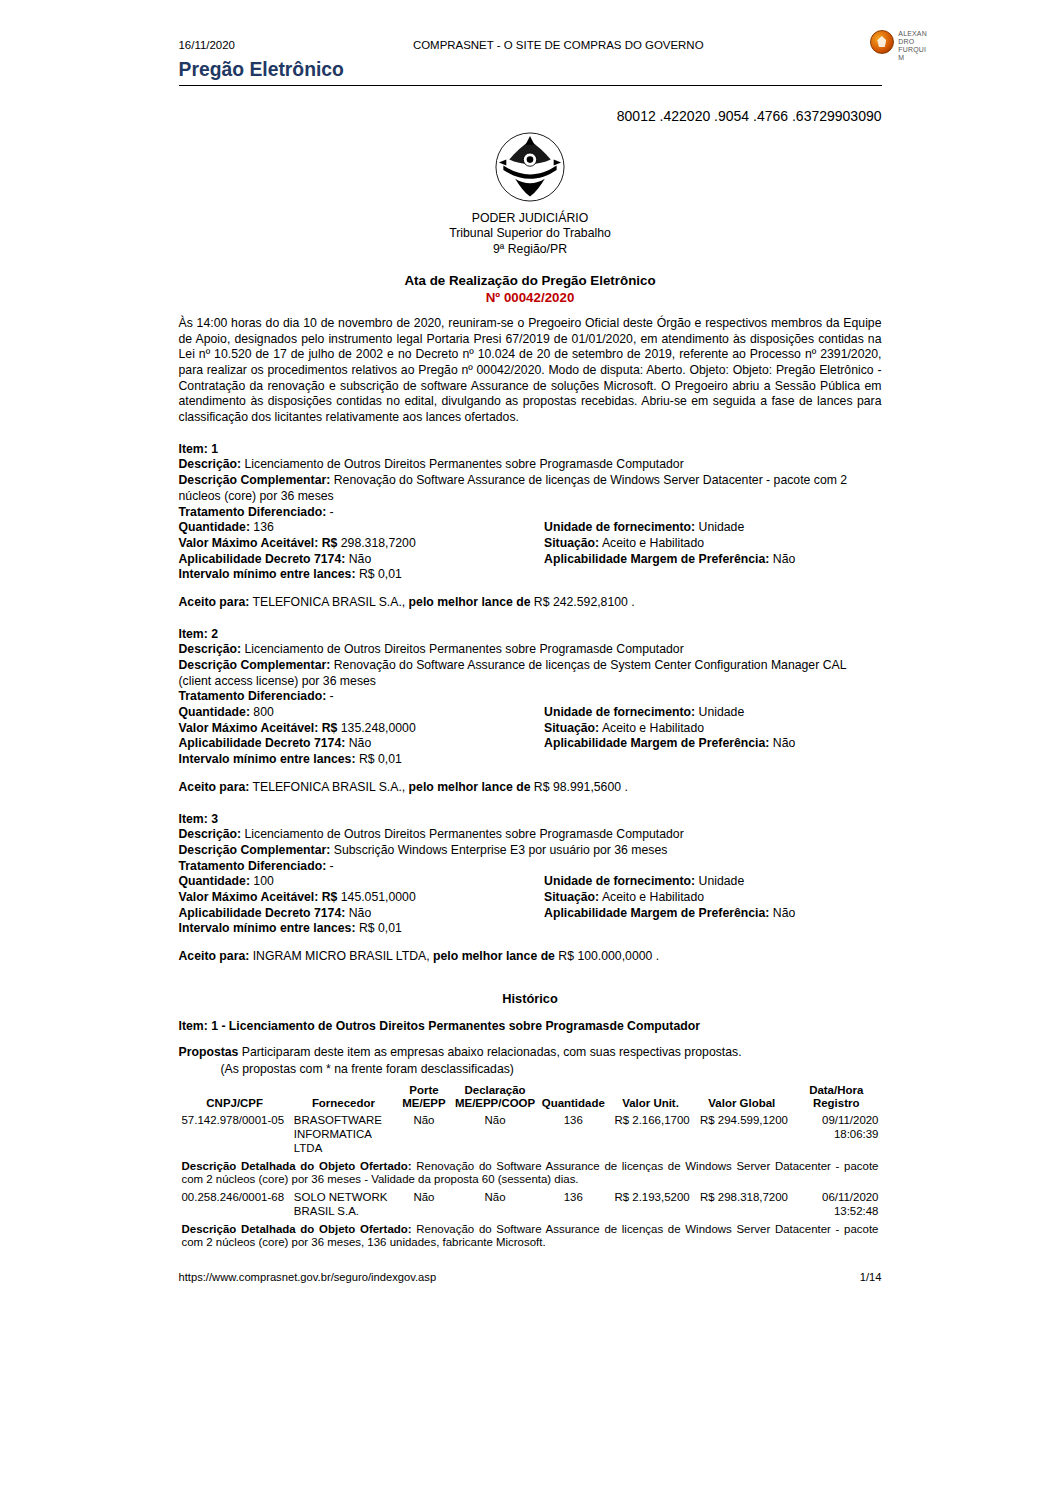16/11/2020
COMPRASNET - O SITE DE COMPRAS DO GOVERNO
Pregão Eletrônico
80012 .422020 .9054 .4766 .63729903090
ALEXAN
DRO
FURQUI
M
PODER JUDICIÁRIO
Tribunal Superior do Trabalho
9ª Região/PR
Ata de Realização do Pregão Eletrônico
Nº 00042/2020
Às 14:00 horas do dia 10 de novembro de 2020, reuniram-se o Pregoeiro Oficial deste Órgão e respectivos membros da Equipe de Apoio, designados pelo instrumento legal Portaria Presi 67/2019 de 01/01/2020, em atendimento às disposições contidas na Lei nº 10.520 de 17 de julho de 2002 e no Decreto nº 10.024 de 20 de setembro de 2019, referente ao Processo nº 2391/2020, para realizar os procedimentos relativos ao Pregão nº 00042/2020. Modo de disputa: Aberto. Objeto: Objeto: Pregão Eletrônico - Contratação da renovação e subscrição de software Assurance de soluções Microsoft. O Pregoeiro abriu a Sessão Pública em atendimento às disposições contidas no edital, divulgando as propostas recebidas. Abriu-se em seguida a fase de lances para classificação dos licitantes relativamente aos lances ofertados.
Item: 1
Descrição: Licenciamento de Outros Direitos Permanentes sobre Programasde Computador
Descrição Complementar: Renovação do Software Assurance de licenças de Windows Server Datacenter - pacote com 2 núcleos (core) por 36 meses
Tratamento Diferenciado: -
Quantidade: 136
Valor Máximo Aceitável: R$ 298.318,7200
Aplicabilidade Decreto 7174: Não
Intervalo mínimo entre lances: R$ 0,01
Unidade de fornecimento: Unidade
Situação: Aceito e Habilitado
Aplicabilidade Margem de Preferência: Não
Aceito para: TELEFONICA BRASIL S.A., pelo melhor lance de R$ 242.592,8100 .
Item: 2
Descrição: Licenciamento de Outros Direitos Permanentes sobre Programasde Computador
Descrição Complementar: Renovação do Software Assurance de licenças de System Center Configuration Manager CAL (client access license) por 36 meses
Tratamento Diferenciado: -
Quantidade: 800
Valor Máximo Aceitável: R$ 135.248,0000
Aplicabilidade Decreto 7174: Não
Intervalo mínimo entre lances: R$ 0,01
Unidade de fornecimento: Unidade
Situação: Aceito e Habilitado
Aplicabilidade Margem de Preferência: Não
Aceito para: TELEFONICA BRASIL S.A., pelo melhor lance de R$ 98.991,5600 .
Item: 3
Descrição: Licenciamento de Outros Direitos Permanentes sobre Programasde Computador
Descrição Complementar: Subscrição Windows Enterprise E3 por usuário por 36 meses
Tratamento Diferenciado: -
Quantidade: 100
Valor Máximo Aceitável: R$ 145.051,0000
Aplicabilidade Decreto 7174: Não
Intervalo mínimo entre lances: R$ 0,01
Unidade de fornecimento: Unidade
Situação: Aceito e Habilitado
Aplicabilidade Margem de Preferência: Não
Aceito para: INGRAM MICRO BRASIL LTDA, pelo melhor lance de R$ 100.000,0000 .
Histórico
Item: 1 - Licenciamento de Outros Direitos Permanentes sobre Programasde Computador
Propostas Participaram deste item as empresas abaixo relacionadas, com suas respectivas propostas.
(As propostas com * na frente foram desclassificadas)
| CNPJ/CPF | Fornecedor | Porte ME/EPP | Declaração ME/EPP/COOP | Quantidade | Valor Unit. | Valor Global | Data/Hora Registro |
| --- | --- | --- | --- | --- | --- | --- | --- |
| 57.142.978/0001-05 | BRASOFTWARE INFORMATICA LTDA | Não | Não | 136 | R$ 2.166,1700 | R$ 294.599,1200 | 09/11/2020 18:06:39 |
| Descrição Detalhada do Objeto Ofertado: Renovação do Software Assurance de licenças de Windows Server Datacenter - pacote com 2 núcleos (core) por 36 meses - Validade da proposta 60 (sessenta) dias. |
| 00.258.246/0001-68 | SOLO NETWORK BRASIL S.A. | Não | Não | 136 | R$ 2.193,5200 | R$ 298.318,7200 | 06/11/2020 13:52:48 |
| Descrição Detalhada do Objeto Ofertado: Renovação do Software Assurance de licenças de Windows Server Datacenter - pacote com 2 núcleos (core) por 36 meses, 136 unidades, fabricante Microsoft. |
https://www.comprasnet.gov.br/seguro/indexgov.asp
1/14